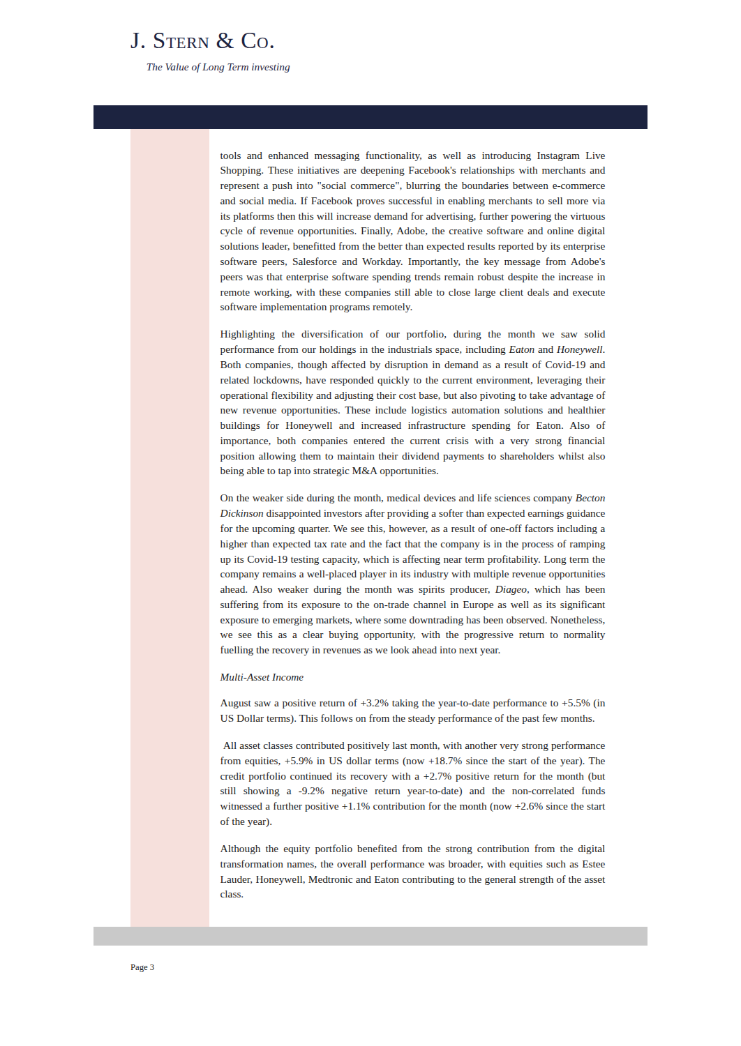J. Stern & Co.
The Value of Long Term investing
tools and enhanced messaging functionality, as well as introducing Instagram Live Shopping. These initiatives are deepening Facebook's relationships with merchants and represent a push into "social commerce", blurring the boundaries between e-commerce and social media. If Facebook proves successful in enabling merchants to sell more via its platforms then this will increase demand for advertising, further powering the virtuous cycle of revenue opportunities. Finally, Adobe, the creative software and online digital solutions leader, benefitted from the better than expected results reported by its enterprise software peers, Salesforce and Workday. Importantly, the key message from Adobe's peers was that enterprise software spending trends remain robust despite the increase in remote working, with these companies still able to close large client deals and execute software implementation programs remotely.
Highlighting the diversification of our portfolio, during the month we saw solid performance from our holdings in the industrials space, including Eaton and Honeywell. Both companies, though affected by disruption in demand as a result of Covid-19 and related lockdowns, have responded quickly to the current environment, leveraging their operational flexibility and adjusting their cost base, but also pivoting to take advantage of new revenue opportunities. These include logistics automation solutions and healthier buildings for Honeywell and increased infrastructure spending for Eaton. Also of importance, both companies entered the current crisis with a very strong financial position allowing them to maintain their dividend payments to shareholders whilst also being able to tap into strategic M&A opportunities.
On the weaker side during the month, medical devices and life sciences company Becton Dickinson disappointed investors after providing a softer than expected earnings guidance for the upcoming quarter. We see this, however, as a result of one-off factors including a higher than expected tax rate and the fact that the company is in the process of ramping up its Covid-19 testing capacity, which is affecting near term profitability. Long term the company remains a well-placed player in its industry with multiple revenue opportunities ahead. Also weaker during the month was spirits producer, Diageo, which has been suffering from its exposure to the on-trade channel in Europe as well as its significant exposure to emerging markets, where some downtrading has been observed. Nonetheless, we see this as a clear buying opportunity, with the progressive return to normality fuelling the recovery in revenues as we look ahead into next year.
Multi-Asset Income
August saw a positive return of +3.2% taking the year-to-date performance to +5.5% (in US Dollar terms). This follows on from the steady performance of the past few months.
All asset classes contributed positively last month, with another very strong performance from equities, +5.9% in US dollar terms (now +18.7% since the start of the year). The credit portfolio continued its recovery with a +2.7% positive return for the month (but still showing a -9.2% negative return year-to-date) and the non-correlated funds witnessed a further positive +1.1% contribution for the month (now +2.6% since the start of the year).
Although the equity portfolio benefited from the strong contribution from the digital transformation names, the overall performance was broader, with equities such as Estee Lauder, Honeywell, Medtronic and Eaton contributing to the general strength of the asset class.
Page 3